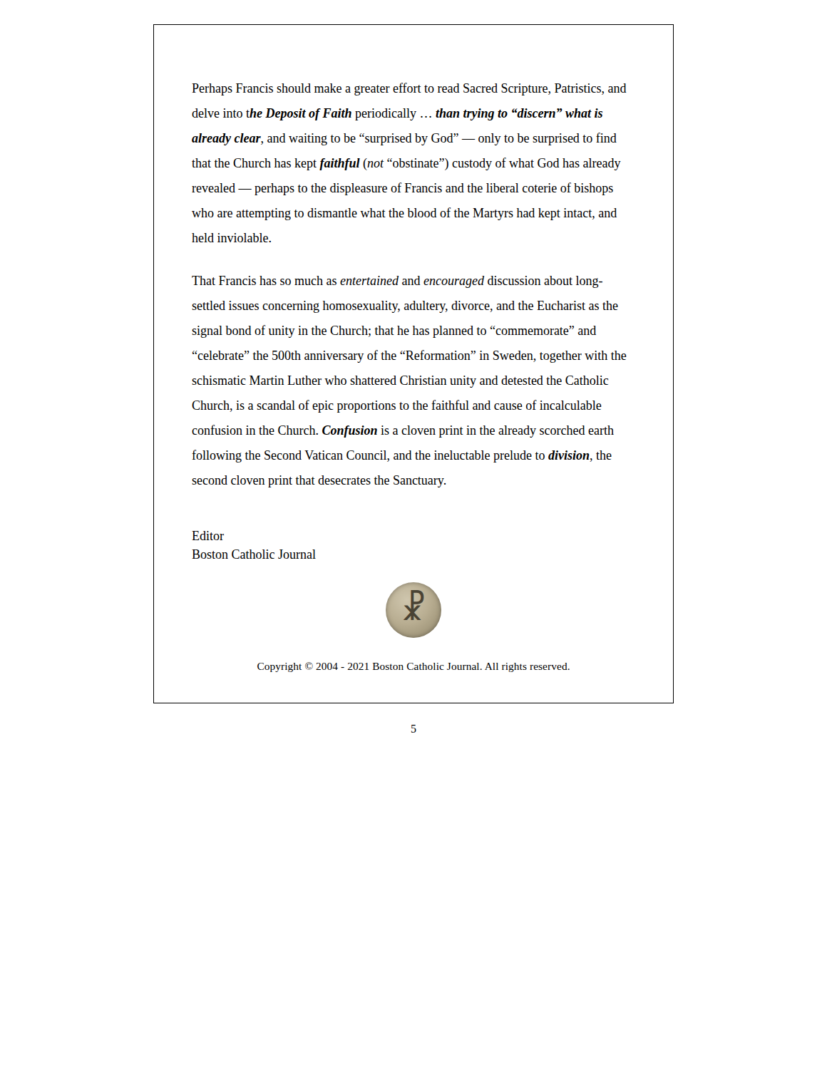Perhaps Francis should make a greater effort to read Sacred Scripture, Patristics, and delve into the Deposit of Faith periodically … than trying to “discern” what is already clear, and waiting to be “surprised by God” — only to be surprised to find that the Church has kept faithful (not “obstinate”) custody of what God has already revealed — perhaps to the displeasure of Francis and the liberal coterie of bishops who are attempting to dismantle what the blood of the Martyrs had kept intact, and held inviolable.
That Francis has so much as entertained and encouraged discussion about long-settled issues concerning homosexuality, adultery, divorce, and the Eucharist as the signal bond of unity in the Church; that he has planned to “commemorate” and “celebrate” the 500th anniversary of the “Reformation” in Sweden, together with the schismatic Martin Luther who shattered Christian unity and detested the Catholic Church, is a scandal of epic proportions to the faithful and cause of incalculable confusion in the Church. Confusion is a cloven print in the already scorched earth following the Second Vatican Council, and the ineluctable prelude to division, the second cloven print that desecrates the Sanctuary.
Editor
Boston Catholic Journal
Copyright © 2004 - 2021 Boston Catholic Journal. All rights reserved.
5